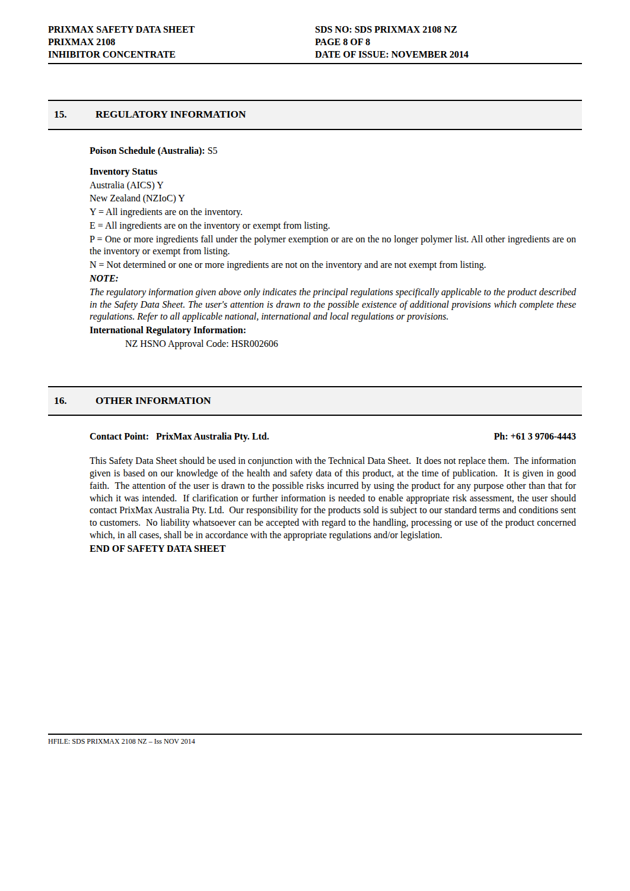| PRIXMAX SAFETY DATA SHEET | SDS NO: SDS PRIXMAX 2108 NZ |
| PRIXMAX 2108 | PAGE 8 OF 8 |
| INHIBITOR CONCENTRATE | DATE OF ISSUE: NOVEMBER 2014 |
15. REGULATORY INFORMATION
Poison Schedule (Australia): S5
Inventory Status
Australia (AICS) Y
New Zealand (NZIoC) Y
Y = All ingredients are on the inventory.
E = All ingredients are on the inventory or exempt from listing.
P = One or more ingredients fall under the polymer exemption or are on the no longer polymer list. All other ingredients are on the inventory or exempt from listing.
N = Not determined or one or more ingredients are not on the inventory and are not exempt from listing.
NOTE:
The regulatory information given above only indicates the principal regulations specifically applicable to the product described in the Safety Data Sheet. The user's attention is drawn to the possible existence of additional provisions which complete these regulations. Refer to all applicable national, international and local regulations or provisions.
International Regulatory Information:
NZ HSNO Approval Code: HSR002606
16. OTHER INFORMATION
Contact Point: PrixMax Australia Pty. Ltd. Ph: +61 3 9706-4443
This Safety Data Sheet should be used in conjunction with the Technical Data Sheet. It does not replace them. The information given is based on our knowledge of the health and safety data of this product, at the time of publication. It is given in good faith. The attention of the user is drawn to the possible risks incurred by using the product for any purpose other than that for which it was intended. If clarification or further information is needed to enable appropriate risk assessment, the user should contact PrixMax Australia Pty. Ltd. Our responsibility for the products sold is subject to our standard terms and conditions sent to customers. No liability whatsoever can be accepted with regard to the handling, processing or use of the product concerned which, in all cases, shall be in accordance with the appropriate regulations and/or legislation.
END OF SAFETY DATA SHEET
HFILE: SDS PRIXMAX 2108 NZ – Iss NOV 2014